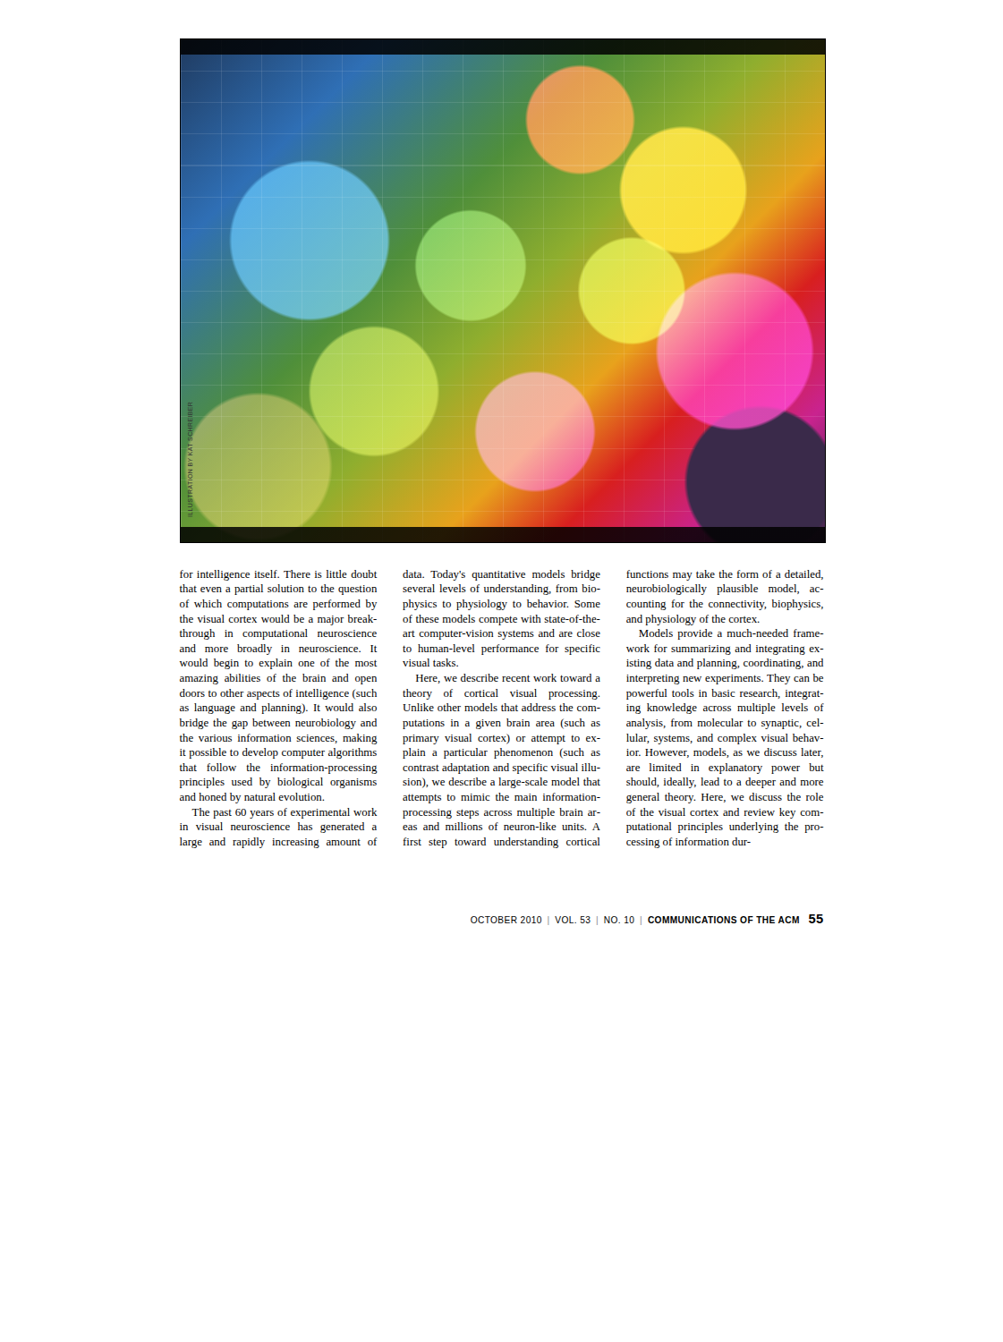ILLUSTRATION BY KAT SCHREIBER
for intelligence itself. There is little doubt that even a partial solution to the question of which computations are performed by the visual cortex would be a major breakthrough in computational neuroscience and more broadly in neuroscience. It would begin to explain one of the most amazing abilities of the brain and open doors to other aspects of intelligence (such as language and planning). It would also bridge the gap between neurobiology and the various information sciences, making it possible to develop computer algorithms that follow the information-processing principles used by biological organisms and honed by natural evolution.
The past 60 years of experimental work in visual neuroscience has generated a large and rapidly increasing amount of data. Today's quantitative models bridge several levels of understanding, from biophysics to physiology to behavior. Some of these models compete with state-of-the-art computer-vision systems and are close to human-level performance for specific visual tasks.
Here, we describe recent work toward a theory of cortical visual processing. Unlike other models that address the computations in a given brain area (such as primary visual cortex) or attempt to explain a particular phenomenon (such as contrast adaptation and specific visual illusion), we describe a large-scale model that attempts to mimic the main information-processing steps across multiple brain areas and millions of neuron-like units. A first step toward understanding cortical functions may take the form of a detailed, neurobiologically plausible model, accounting for the connectivity, biophysics, and physiology of the cortex.
Models provide a much-needed framework for summarizing and integrating existing data and planning, coordinating, and interpreting new experiments. They can be powerful tools in basic research, integrating knowledge across multiple levels of analysis, from molecular to synaptic, cellular, systems, and complex visual behavior. However, models, as we discuss later, are limited in explanatory power but should, ideally, lead to a deeper and more general theory. Here, we discuss the role of the visual cortex and review key computational principles underlying the processing of information dur-
October 2010 | vol. 53 | no. 10 | Communications of the ACM 55